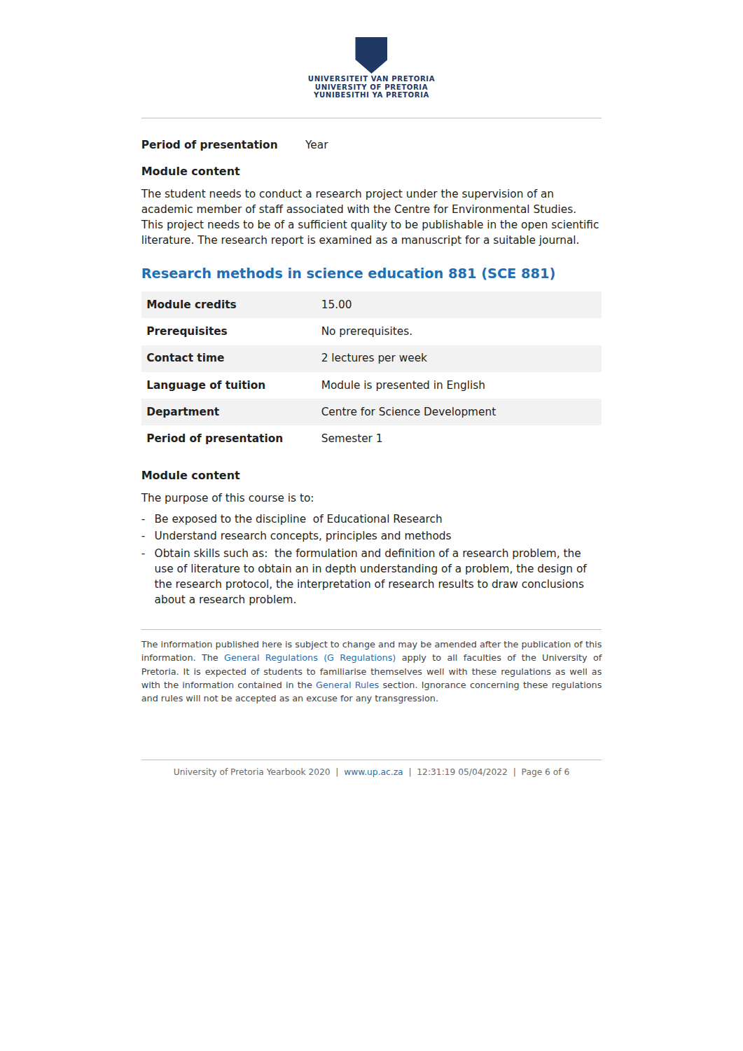UNIVERSITEIT VAN PRETORIA
UNIVERSITY OF PRETORIA
YUNIBESITHI YA PRETORIA
Period of presentation
Year
Module content
The student needs to conduct a research project under the supervision of an academic member of staff associated with the Centre for Environmental Studies. This project needs to be of a sufficient quality to be publishable in the open scientific literature. The research report is examined as a manuscript for a suitable journal.
Research methods in science education 881 (SCE 881)
| Module credits | 15.00 |
| Prerequisites | No prerequisites. |
| Contact time | 2 lectures per week |
| Language of tuition | Module is presented in English |
| Department | Centre for Science Development |
| Period of presentation | Semester 1 |
Module content
The purpose of this course is to:
Be exposed to the discipline of Educational Research
Understand research concepts, principles and methods
Obtain skills such as: the formulation and definition of a research problem, the use of literature to obtain an in depth understanding of a problem, the design of the research protocol, the interpretation of research results to draw conclusions about a research problem.
The information published here is subject to change and may be amended after the publication of this information. The General Regulations (G Regulations) apply to all faculties of the University of Pretoria. It is expected of students to familiarise themselves well with these regulations as well as with the information contained in the General Rules section. Ignorance concerning these regulations and rules will not be accepted as an excuse for any transgression.
University of Pretoria Yearbook 2020 | www.up.ac.za | 12:31:19 05/04/2022 | Page 6 of 6